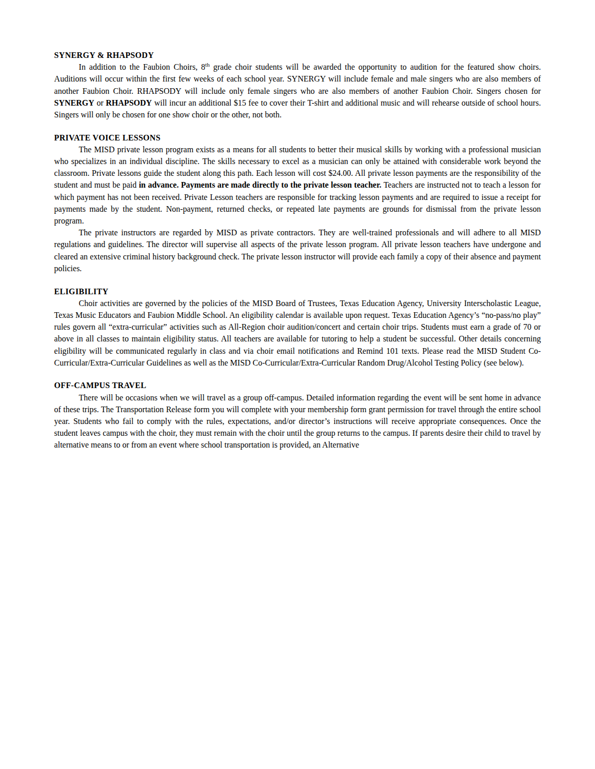Synergy & Rhapsody
In addition to the Faubion Choirs, 8th grade choir students will be awarded the opportunity to audition for the featured show choirs. Auditions will occur within the first few weeks of each school year. SYNERGY will include female and male singers who are also members of another Faubion Choir. RHAPSODY will include only female singers who are also members of another Faubion Choir. Singers chosen for SYNERGY or RHAPSODY will incur an additional $15 fee to cover their T-shirt and additional music and will rehearse outside of school hours. Singers will only be chosen for one show choir or the other, not both.
Private Voice Lessons
The MISD private lesson program exists as a means for all students to better their musical skills by working with a professional musician who specializes in an individual discipline. The skills necessary to excel as a musician can only be attained with considerable work beyond the classroom. Private lessons guide the student along this path. Each lesson will cost $24.00. All private lesson payments are the responsibility of the student and must be paid in advance. Payments are made directly to the private lesson teacher. Teachers are instructed not to teach a lesson for which payment has not been received. Private Lesson teachers are responsible for tracking lesson payments and are required to issue a receipt for payments made by the student. Non-payment, returned checks, or repeated late payments are grounds for dismissal from the private lesson program.
The private instructors are regarded by MISD as private contractors. They are well-trained professionals and will adhere to all MISD regulations and guidelines. The director will supervise all aspects of the private lesson program. All private lesson teachers have undergone and cleared an extensive criminal history background check. The private lesson instructor will provide each family a copy of their absence and payment policies.
Eligibility
Choir activities are governed by the policies of the MISD Board of Trustees, Texas Education Agency, University Interscholastic League, Texas Music Educators and Faubion Middle School. An eligibility calendar is available upon request. Texas Education Agency’s “no-pass/no play” rules govern all “extra-curricular” activities such as All-Region choir audition/concert and certain choir trips. Students must earn a grade of 70 or above in all classes to maintain eligibility status. All teachers are available for tutoring to help a student be successful. Other details concerning eligibility will be communicated regularly in class and via choir email notifications and Remind 101 texts. Please read the MISD Student Co-Curricular/Extra-Curricular Guidelines as well as the MISD Co-Curricular/Extra-Curricular Random Drug/Alcohol Testing Policy (see below).
Off-Campus Travel
There will be occasions when we will travel as a group off-campus. Detailed information regarding the event will be sent home in advance of these trips. The Transportation Release form you will complete with your membership form grant permission for travel through the entire school year. Students who fail to comply with the rules, expectations, and/or director’s instructions will receive appropriate consequences. Once the student leaves campus with the choir, they must remain with the choir until the group returns to the campus. If parents desire their child to travel by alternative means to or from an event where school transportation is provided, an Alternative